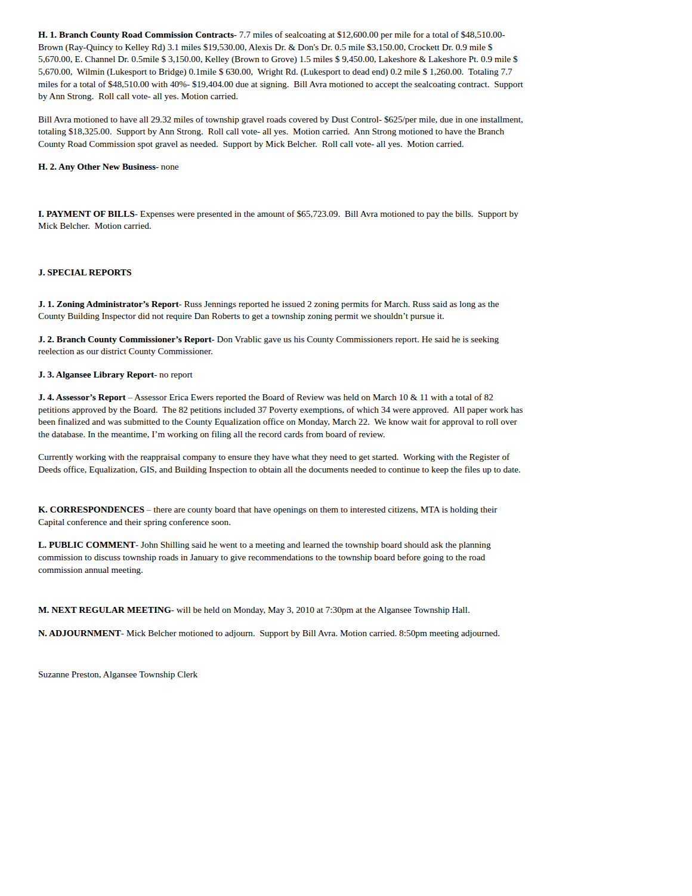H. 1. Branch County Road Commission Contracts- 7.7 miles of sealcoating at $12,600.00 per mile for a total of $48,510.00- Brown (Ray-Quincy to Kelley Rd) 3.1 miles $19,530.00, Alexis Dr. & Don's Dr. 0.5 mile $3,150.00, Crockett Dr. 0.9 mile $ 5,670.00, E. Channel Dr. 0.5mile $ 3,150.00, Kelley (Brown to Grove) 1.5 miles $ 9,450.00, Lakeshore & Lakeshore Pt. 0.9 mile $ 5,670.00, Wilmin (Lukesport to Bridge) 0.1mile $ 630.00, Wright Rd. (Lukesport to dead end) 0.2 mile $ 1,260.00. Totaling 7.7 miles for a total of $48,510.00 with 40%- $19,404.00 due at signing. Bill Avra motioned to accept the sealcoating contract. Support by Ann Strong. Roll call vote- all yes. Motion carried.
Bill Avra motioned to have all 29.32 miles of township gravel roads covered by Dust Control- $625/per mile, due in one installment, totaling $18,325.00. Support by Ann Strong. Roll call vote- all yes. Motion carried. Ann Strong motioned to have the Branch County Road Commission spot gravel as needed. Support by Mick Belcher. Roll call vote- all yes. Motion carried.
H. 2. Any Other New Business- none
I. PAYMENT OF BILLS- Expenses were presented in the amount of $65,723.09. Bill Avra motioned to pay the bills. Support by Mick Belcher. Motion carried.
J. SPECIAL REPORTS
J. 1. Zoning Administrator’s Report- Russ Jennings reported he issued 2 zoning permits for March. Russ said as long as the County Building Inspector did not require Dan Roberts to get a township zoning permit we shouldn’t pursue it.
J. 2. Branch County Commissioner’s Report- Don Vrablic gave us his County Commissioners report. He said he is seeking reelection as our district County Commissioner.
J. 3. Algansee Library Report- no report
J. 4. Assessor’s Report – Assessor Erica Ewers reported the Board of Review was held on March 10 & 11 with a total of 82 petitions approved by the Board. The 82 petitions included 37 Poverty exemptions, of which 34 were approved. All paper work has been finalized and was submitted to the County Equalization office on Monday, March 22. We know wait for approval to roll over the database. In the meantime, I’m working on filing all the record cards from board of review.
Currently working with the reappraisal company to ensure they have what they need to get started. Working with the Register of Deeds office, Equalization, GIS, and Building Inspection to obtain all the documents needed to continue to keep the files up to date.
K. CORRESPONDENCES – there are county board that have openings on them to interested citizens, MTA is holding their Capital conference and their spring conference soon.
L. PUBLIC COMMENT- John Shilling said he went to a meeting and learned the township board should ask the planning commission to discuss township roads in January to give recommendations to the township board before going to the road commission annual meeting.
M. NEXT REGULAR MEETING- will be held on Monday, May 3, 2010 at 7:30pm at the Algansee Township Hall.
N. ADJOURNMENT- Mick Belcher motioned to adjourn. Support by Bill Avra. Motion carried. 8:50pm meeting adjourned.
Suzanne Preston, Algansee Township Clerk